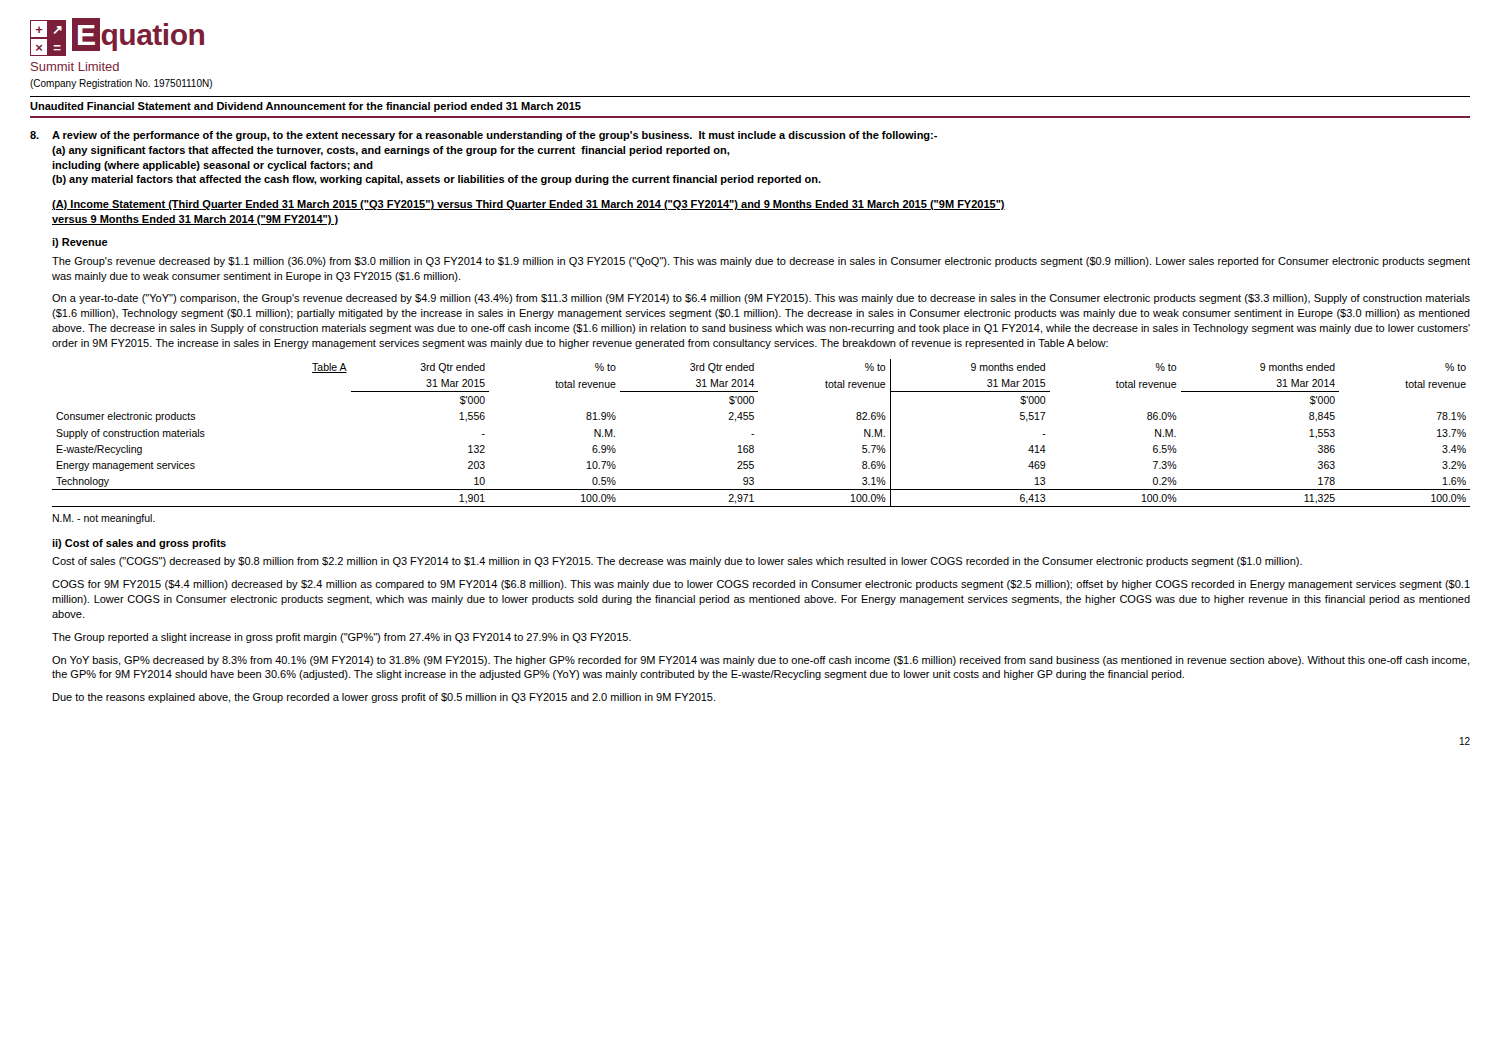+
↗
×
=
Equation
Summit Limited
(Company Registration No. 197501110N)
Unaudited Financial Statement and Dividend Announcement for the financial period ended 31 March 2015
8.
A review of the performance of the group, to the extent necessary for a reasonable understanding of the group's business. It must include a discussion of the following:- (a) any significant factors that affected the turnover, costs, and earnings of the group for the current financial period reported on, including (where applicable) seasonal or cyclical factors; and (b) any material factors that affected the cash flow, working capital, assets or liabilities of the group during the current financial period reported on.
(A) Income Statement (Third Quarter Ended 31 March 2015 ("Q3 FY2015") versus Third Quarter Ended 31 March 2014 ("Q3 FY2014") and 9 Months Ended 31 March 2015 ("9M FY2015")
versus 9 Months Ended 31 March 2014 ("9M FY2014") )
i) Revenue
The Group's revenue decreased by $1.1 million (36.0%) from $3.0 million in Q3 FY2014 to $1.9 million in Q3 FY2015 ("QoQ"). This was mainly due to decrease in sales in Consumer electronic products segment ($0.9 million). Lower sales reported for Consumer electronic products segment was mainly due to weak consumer sentiment in Europe in Q3 FY2015 ($1.6 million).
On a year-to-date ("YoY") comparison, the Group's revenue decreased by $4.9 million (43.4%) from $11.3 million (9M FY2014) to $6.4 million (9M FY2015). This was mainly due to decrease in sales in the Consumer electronic products segment ($3.3 million), Supply of construction materials ($1.6 million), Technology segment ($0.1 million); partially mitigated by the increase in sales in Energy management services segment ($0.1 million). The decrease in sales in Consumer electronic products was mainly due to weak consumer sentiment in Europe ($3.0 million) as mentioned above. The decrease in sales in Supply of construction materials segment was due to one-off cash income ($1.6 million) in relation to sand business which was non-recurring and took place in Q1 FY2014, while the decrease in sales in Technology segment was mainly due to lower customers' order in 9M FY2015. The increase in sales in Energy management services segment was mainly due to higher revenue generated from consultancy services. The breakdown of revenue is represented in Table A below:
| Table A | 3rd Qtr ended | % to | 3rd Qtr ended | % to | 9 months ended | % to | 9 months ended | % to |
| --- | --- | --- | --- | --- | --- | --- | --- | --- |
| | 31 Mar 2015 | total revenue | 31 Mar 2014 | total revenue | 31 Mar 2015 | total revenue | 31 Mar 2014 | total revenue |
| | $'000 | | $'000 | | $'000 | | $'000 | |
| Consumer electronic products | 1,556 | 81.9% | 2,455 | 82.6% | 5,517 | 86.0% | 8,845 | 78.1% |
| Supply of construction materials | - | N.M. | - | N.M. | - | N.M. | 1,553 | 13.7% |
| E-waste/Recycling | 132 | 6.9% | 168 | 5.7% | 414 | 6.5% | 386 | 3.4% |
| Energy management services | 203 | 10.7% | 255 | 8.6% | 469 | 7.3% | 363 | 3.2% |
| Technology | 10 | 0.5% | 93 | 3.1% | 13 | 0.2% | 178 | 1.6% |
| | 1,901 | 100.0% | 2,971 | 100.0% | 6,413 | 100.0% | 11,325 | 100.0% |
N.M. - not meaningful.
ii) Cost of sales and gross profits
Cost of sales ("COGS") decreased by $0.8 million from $2.2 million in Q3 FY2014 to $1.4 million in Q3 FY2015. The decrease was mainly due to lower sales which resulted in lower COGS recorded in the Consumer electronic products segment ($1.0 million).
COGS for 9M FY2015 ($4.4 million) decreased by $2.4 million as compared to 9M FY2014 ($6.8 million). This was mainly due to lower COGS recorded in Consumer electronic products segment ($2.5 million); offset by higher COGS recorded in Energy management services segment ($0.1 million). Lower COGS in Consumer electronic products segment, which was mainly due to lower products sold during the financial period as mentioned above. For Energy management services segments, the higher COGS was due to higher revenue in this financial period as mentioned above.
The Group reported a slight increase in gross profit margin ("GP%") from 27.4% in Q3 FY2014 to 27.9% in Q3 FY2015.
On YoY basis, GP% decreased by 8.3% from 40.1% (9M FY2014) to 31.8% (9M FY2015). The higher GP% recorded for 9M FY2014 was mainly due to one-off cash income ($1.6 million) received from sand business (as mentioned in revenue section above). Without this one-off cash income, the GP% for 9M FY2014 should have been 30.6% (adjusted). The slight increase in the adjusted GP% (YoY) was mainly contributed by the E-waste/Recycling segment due to lower unit costs and higher GP during the financial period.
Due to the reasons explained above, the Group recorded a lower gross profit of $0.5 million in Q3 FY2015 and 2.0 million in 9M FY2015.
12